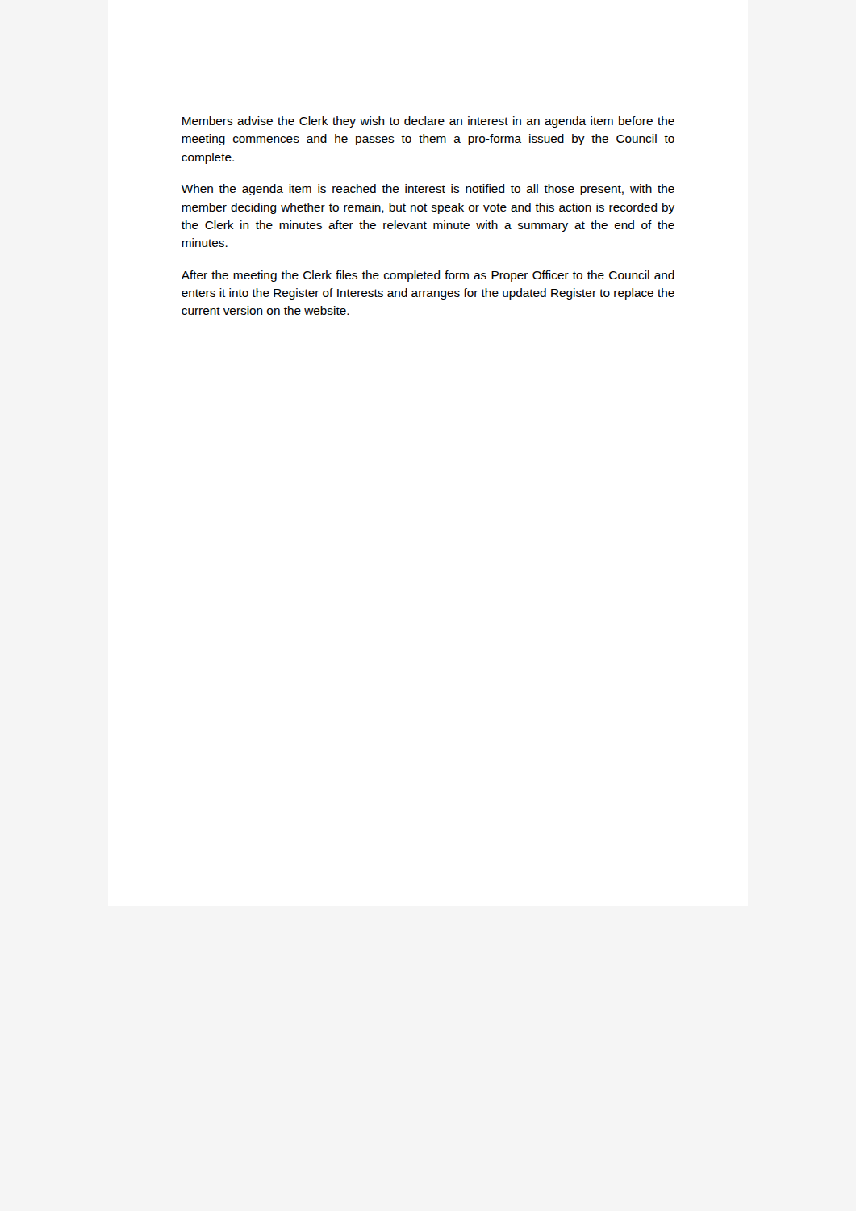Members advise the Clerk they wish to declare an interest in an agenda item before the meeting commences and he passes to them a pro-forma issued by the Council to complete.
When the agenda item is reached the interest is notified to all those present, with the member deciding whether to remain, but not speak or vote and this action is recorded by the Clerk in the minutes after the relevant minute with a summary at the end of the minutes.
After the meeting the Clerk files the completed form as Proper Officer to the Council and enters it into the Register of Interests and arranges for the updated Register to replace the current version on the website.